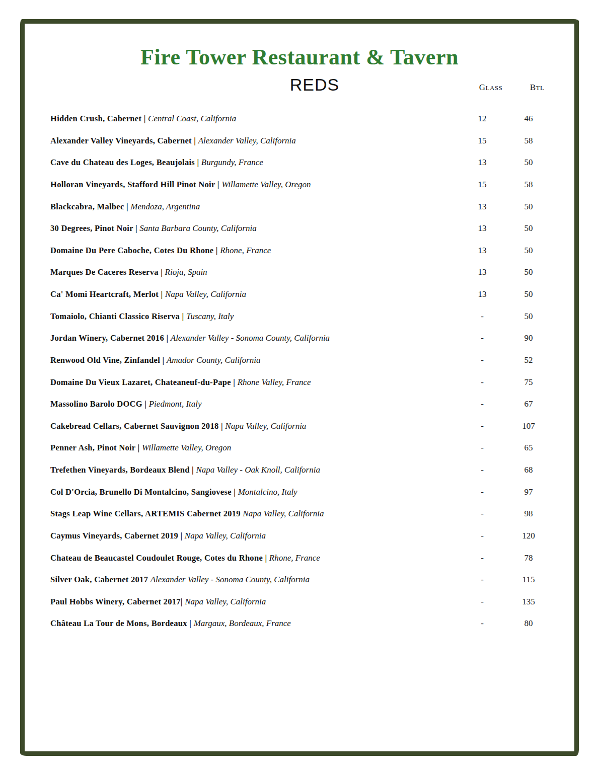Fire Tower Restaurant & Tavern
REDS
GLASS
BTL
| Hidden Crush, Cabernet / Central Coast, California | 12 | 46 |
| Alexander Valley Vineyards, Cabernet / Alexander Valley, California | 15 | 58 |
| Cave du Chateau des Loges, Beaujolais / Burgundy, France | 13 | 50 |
| Holloran Vineyards, Stafford Hill Pinot Noir / Willamette Valley, Oregon | 15 | 58 |
| Blackcabra, Malbec / Mendoza, Argentina | 13 | 50 |
| 30 Degrees, Pinot Noir / Santa Barbara County, California | 13 | 50 |
| Domaine Du Pere Caboche, Cotes Du Rhone / Rhone, France | 13 | 50 |
| Marques De Caceres Reserva / Rioja, Spain | 13 | 50 |
| Ca' Momi Heartcraft, Merlot / Napa Valley, California | 13 | 50 |
| Tomaiolo, Chianti Classico Riserva / Tuscany, Italy | - | 50 |
| Jordan Winery, Cabernet 2016 / Alexander Valley - Sonoma County, California | - | 90 |
| Renwood Old Vine, Zinfandel / Amador County, California | - | 52 |
| Domaine Du Vieux Lazaret, Chateaneuf-du-Pape / Rhone Valley, France | - | 75 |
| Massolino Barolo DOCG / Piedmont, Italy | - | 67 |
| Cakebread Cellars, Cabernet Sauvignon 2018 / Napa Valley, California | - | 107 |
| Penner Ash, Pinot Noir / Willamette Valley, Oregon | - | 65 |
| Trefethen Vineyards, Bordeaux Blend / Napa Valley - Oak Knoll, California | - | 68 |
| Col D'Orcia, Brunello Di Montalcino, Sangiovese / Montalcino, Italy | - | 97 |
| Stags Leap Wine Cellars, ARTEMIS Cabernet 2019 Napa Valley, California | - | 98 |
| Caymus Vineyards, Cabernet 2019 / Napa Valley, California | - | 120 |
| Chateau de Beaucastel Coudoulet Rouge, Cotes du Rhone / Rhone, France | - | 78 |
| Silver Oak, Cabernet 2017 Alexander Valley - Sonoma County, California | - | 115 |
| Paul Hobbs Winery, Cabernet 2017 / Napa Valley, California | - | 135 |
| Château La Tour de Mons, Bordeaux / Margaux, Bordeaux, France | - | 80 |